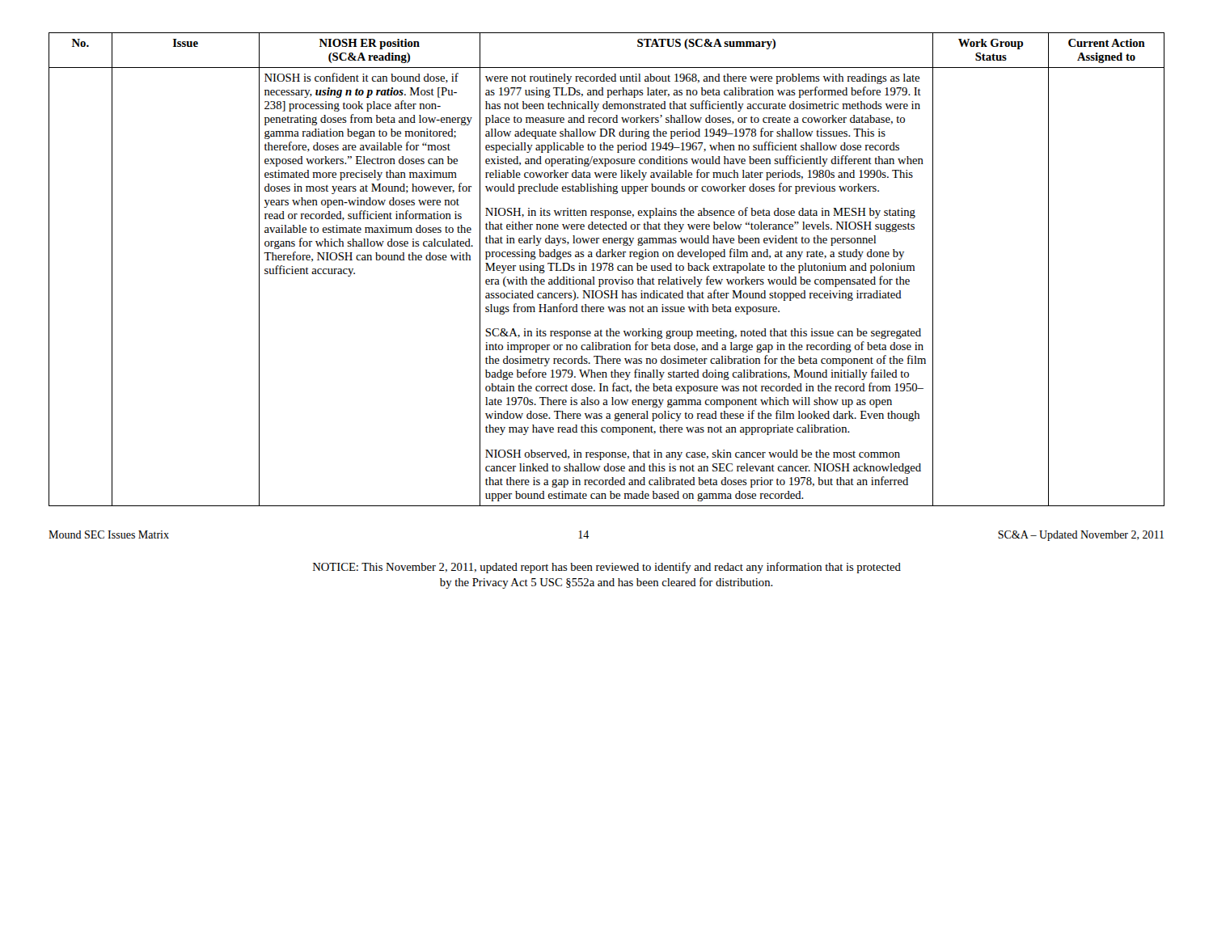| No. | Issue | NIOSH ER position (SC&A reading) | STATUS (SC&A summary) | Work Group Status | Current Action Assigned to |
| --- | --- | --- | --- | --- | --- |
| | | NIOSH is confident it can bound dose, if necessary, using n to p ratios . Most [Pu-238] processing took place after non-penetrating doses from beta and low-energy gamma radiation began to be monitored; therefore, doses are available for “most exposed workers.” Electron doses can be estimated more precisely than maximum doses in most years at Mound; however, for years when open-window doses were not read or recorded, sufficient information is available to estimate maximum doses to the organs for which shallow dose is calculated. Therefore, NIOSH can bound the dose with sufficient accuracy. | were not routinely recorded until about 1968, and there were problems with readings as late as 1977 using TLDs, and perhaps later, as no beta calibration was performed before 1979. It has not been technically demonstrated that sufficiently accurate dosimetric methods were in place to measure and record workers’ shallow doses, or to create a coworker database, to allow adequate shallow DR during the period 1949–1978 for shallow tissues. This is especially applicable to the period 1949–1967, when no sufficient shallow dose records existed, and operating/exposure conditions would have been sufficiently different than when reliable coworker data were likely available for much later periods, 1980s and 1990s. This would preclude establishing upper bounds or coworker doses for previous workers. NIOSH, in its written response, explains the absence of beta dose data in MESH by stating that either none were detected or that they were below “tolerance” levels. NIOSH suggests that in early days, lower energy gammas would have been evident to the personnel processing badges as a darker region on developed film and, at any rate, a study done by Meyer using TLDs in 1978 can be used to back extrapolate to the plutonium and polonium era (with the additional proviso that relatively few workers would be compensated for the associated cancers). NIOSH has indicated that after Mound stopped receiving irradiated slugs from Hanford there was not an issue with beta exposure. SC&A, in its response at the working group meeting, noted that this issue can be segregated into improper or no calibration for beta dose, and a large gap in the recording of beta dose in the dosimetry records. There was no dosimeter calibration for the beta component of the film badge before 1979. When they finally started doing calibrations, Mound initially failed to obtain the correct dose. In fact, the beta exposure was not recorded in the record from 1950–late 1970s. There is also a low energy gamma component which will show up as open window dose. There was a general policy to read these if the film looked dark. Even though they may have read this component, there was not an appropriate calibration. NIOSH observed, in response, that in any case, skin cancer would be the most common cancer linked to shallow dose and this is not an SEC relevant cancer. NIOSH acknowledged that there is a gap in recorded and calibrated beta doses prior to 1978, but that an inferred upper bound estimate can be made based on gamma dose recorded. | | |
Mound SEC Issues Matrix
14
SC&A – Updated November 2, 2011
NOTICE: This November 2, 2011, updated report has been reviewed to identify and redact any information that is protected
by the Privacy Act 5 USC §552a and has been cleared for distribution.